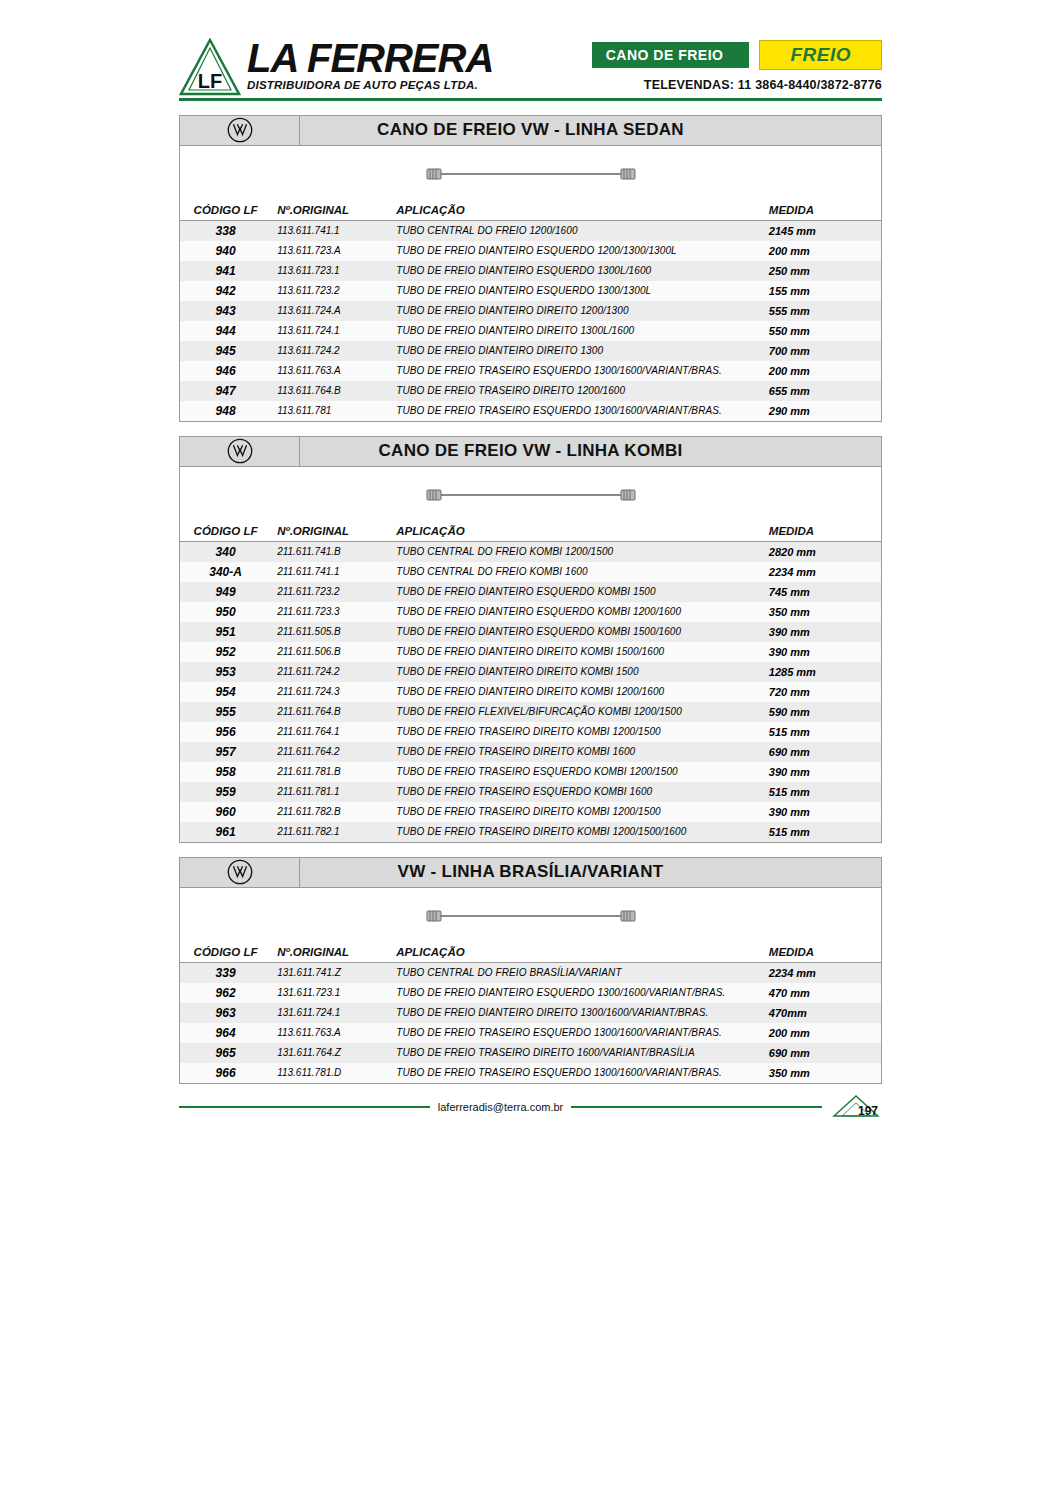LF
LA FERRERA
DISTRIBUIDORA DE AUTO PEÇAS LTDA.
CANO DE FREIO
FREIO
TELEVENDAS: 11 3864-8440/3872-8776
CANO DE FREIO VW - LINHA SEDAN
| CÓDIGO LF | Nº.ORIGINAL | APLICAÇÃO | MEDIDA |
| --- | --- | --- | --- |
| 338 | 113.611.741.1 | TUBO CENTRAL DO FREIO 1200/1600 | 2145 mm |
| 940 | 113.611.723.A | TUBO DE FREIO DIANTEIRO ESQUERDO 1200/1300/1300L | 200 mm |
| 941 | 113.611.723.1 | TUBO DE FREIO DIANTEIRO ESQUERDO 1300L/1600 | 250 mm |
| 942 | 113.611.723.2 | TUBO DE FREIO DIANTEIRO ESQUERDO 1300/1300L | 155 mm |
| 943 | 113.611.724.A | TUBO DE FREIO DIANTEIRO DIREITO 1200/1300 | 555 mm |
| 944 | 113.611.724.1 | TUBO DE FREIO DIANTEIRO DIREITO 1300L/1600 | 550 mm |
| 945 | 113.611.724.2 | TUBO DE FREIO DIANTEIRO DIREITO 1300 | 700 mm |
| 946 | 113.611.763.A | TUBO DE FREIO TRASEIRO ESQUERDO 1300/1600/VARIANT/BRAS. | 200 mm |
| 947 | 113.611.764.B | TUBO DE FREIO TRASEIRO DIREITO 1200/1600 | 655 mm |
| 948 | 113.611.781 | TUBO DE FREIO TRASEIRO ESQUERDO 1300/1600/VARIANT/BRAS. | 290 mm |
CANO DE FREIO VW - LINHA KOMBI
| CÓDIGO LF | Nº.ORIGINAL | APLICAÇÃO | MEDIDA |
| --- | --- | --- | --- |
| 340 | 211.611.741.B | TUBO CENTRAL DO FREIO KOMBI 1200/1500 | 2820 mm |
| 340-A | 211.611.741.1 | TUBO CENTRAL DO FREIO KOMBI 1600 | 2234 mm |
| 949 | 211.611.723.2 | TUBO DE FREIO DIANTEIRO ESQUERDO KOMBI 1500 | 745 mm |
| 950 | 211.611.723.3 | TUBO DE FREIO DIANTEIRO ESQUERDO KOMBI 1200/1600 | 350 mm |
| 951 | 211.611.505.B | TUBO DE FREIO DIANTEIRO ESQUERDO KOMBI 1500/1600 | 390 mm |
| 952 | 211.611.506.B | TUBO DE FREIO DIANTEIRO DIREITO KOMBI 1500/1600 | 390 mm |
| 953 | 211.611.724.2 | TUBO DE FREIO DIANTEIRO DIREITO KOMBI 1500 | 1285 mm |
| 954 | 211.611.724.3 | TUBO DE FREIO DIANTEIRO DIREITO KOMBI 1200/1600 | 720 mm |
| 955 | 211.611.764.B | TUBO DE FREIO FLEXIVEL/BIFURCAÇÃO KOMBI 1200/1500 | 590 mm |
| 956 | 211.611.764.1 | TUBO DE FREIO TRASEIRO DIREITO KOMBI 1200/1500 | 515 mm |
| 957 | 211.611.764.2 | TUBO DE FREIO TRASEIRO DIREITO KOMBI 1600 | 690 mm |
| 958 | 211.611.781.B | TUBO DE FREIO TRASEIRO ESQUERDO KOMBI 1200/1500 | 390 mm |
| 959 | 211.611.781.1 | TUBO DE FREIO TRASEIRO ESQUERDO KOMBI 1600 | 515 mm |
| 960 | 211.611.782.B | TUBO DE FREIO TRASEIRO DIREITO KOMBI 1200/1500 | 390 mm |
| 961 | 211.611.782.1 | TUBO DE FREIO TRASEIRO DIREITO KOMBI 1200/1500/1600 | 515 mm |
VW - LINHA BRASÍLIA/VARIANT
| CÓDIGO LF | Nº.ORIGINAL | APLICAÇÃO | MEDIDA |
| --- | --- | --- | --- |
| 339 | 131.611.741.Z | TUBO CENTRAL DO FREIO BRASÍLIA/VARIANT | 2234 mm |
| 962 | 131.611.723.1 | TUBO DE FREIO DIANTEIRO ESQUERDO 1300/1600/VARIANT/BRAS. | 470 mm |
| 963 | 131.611.724.1 | TUBO DE FREIO DIANTEIRO DIREITO 1300/1600/VARIANT/BRAS. | 470mm |
| 964 | 113.611.763.A | TUBO DE FREIO TRASEIRO ESQUERDO 1300/1600/VARIANT/BRAS. | 200 mm |
| 965 | 131.611.764.Z | TUBO DE FREIO TRASEIRO DIREITO 1600/VARIANT/BRASÍLIA | 690 mm |
| 966 | 113.611.781.D | TUBO DE FREIO TRASEIRO ESQUERDO 1300/1600/VARIANT/BRAS. | 350 mm |
laferreradis@terra.com.br
197